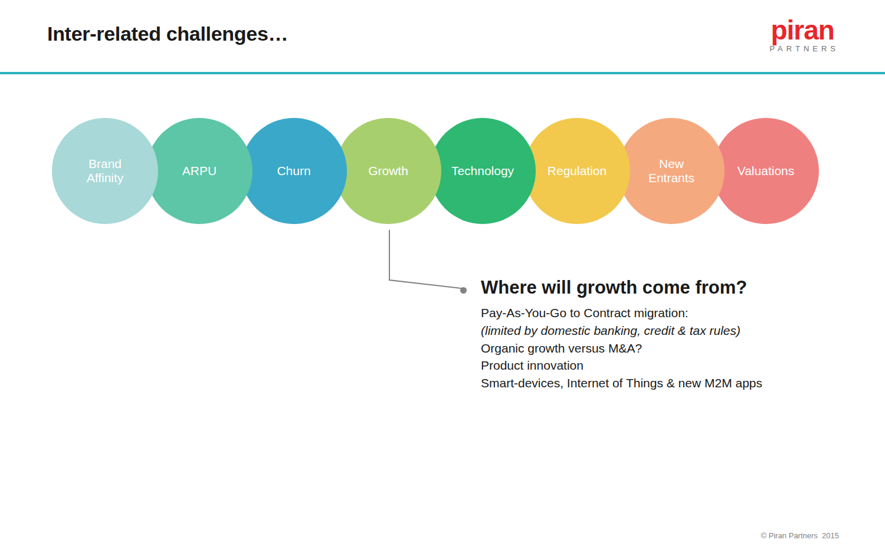Inter-related challenges…
piran
PARTNERS
Brand
Affinity
ARPU
Churn
Growth
Technology
Regulation
New
Entrants
Valuations
Where will growth come from?
Pay-As-You-Go to Contract migration:
(limited by domestic banking, credit & tax rules)
Organic growth versus M&A?
Product innovation
Smart-devices, Internet of Things & new M2M apps
© Piran Partners 2015